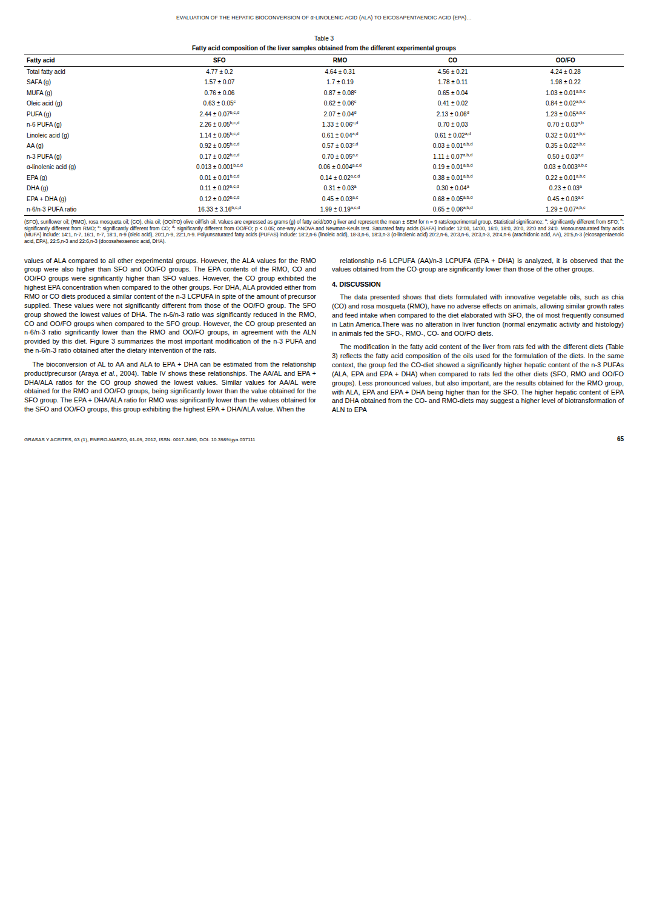EVALUATION OF THE HEPATIC BIOCONVERSION OF α-LINOLENIC ACID (ALA) TO EICOSAPENTAENOIC ACID (EPA)…
Table 3 Fatty acid composition of the liver samples obtained from the different experimental groups
| Fatty acid | SFO | RMO | CO | OO/FO |
| --- | --- | --- | --- | --- |
| Total fatty acid | 4.77 ± 0.2 | 4.64 ± 0.31 | 4.56 ± 0.21 | 4.24 ± 0.28 |
| SAFA (g) | 1.57 ± 0.07 | 1.7 ± 0.19 | 1.78 ± 0.11 | 1.98 ± 0.22 |
| MUFA (g) | 0.76 ± 0.06 | 0.87 ± 0.08 c | 0.65 ± 0.04 | 1.03 ± 0.01 a,b,c |
| Oleic acid (g) | 0.63 ± 0.05 c | 0.62 ± 0.06 c | 0.41 ± 0.02 | 0.84 ± 0.02 a,b,c |
| PUFA (g) | 2.44 ± 0.07 b,c,d | 2.07 ± 0.04 d | 2.13 ± 0.06 d | 1.23 ± 0.05 a,b,c |
| n-6 PUFA (g) | 2.26 ± 0.05 b,c,d | 1.33 ± 0.06 c,d | 0.70 ± 0,03 | 0.70 ± 0.03 a,b |
| Linoleic acid (g) | 1.14 ± 0.05 b,c,d | 0.61 ± 0.04 a,d | 0.61 ± 0.02 a,d | 0.32 ± 0.01 a,b,c |
| AA (g) | 0.92 ± 0.05 b,c,d | 0.57 ± 0.03 c,d | 0.03 ± 0.01 a,b,d | 0.35 ± 0.02 a,b,c |
| n-3 PUFA (g) | 0.17 ± 0.02 b,c,d | 0.70 ± 0.05 a,c | 1.11 ± 0.07 a,b,d | 0.50 ± 0.03 a,c |
| α-linolenic acid (g) | 0.013 ± 0.001 b,c,d | 0.06 ± 0.004 a,c,d | 0.19 ± 0.01 a,b,d | 0.03 ± 0.003 a,b,c |
| EPA (g) | 0.01 ± 0.01 b,c,d | 0.14 ± 0.02 a,c,d | 0.38 ± 0.01 a,b,d | 0.22 ± 0.01 a,b,c |
| DHA (g) | 0.11 ± 0.02 b,c,d | 0.31 ± 0.03 a | 0.30 ± 0.04 a | 0.23 ± 0.03 a |
| EPA + DHA (g) | 0.12 ± 0.02 b,c,d | 0.45 ± 0.03 a,c | 0.68 ± 0.05 a,b,d | 0.45 ± 0.03 a,c |
| n-6/n-3 PUFA ratio | 16.33 ± 3.16 b,c,d | 1.99 ± 0.19 a,c,d | 0.65 ± 0.06 a,b,d | 1.29 ± 0.07 a,b,c |
(SFO), sunflower oil; (RMO), rosa mosqueta oil; (CO), chia oil; (OO/FO) olive oil/fish oil. Values are expressed as grams (g) of fatty acid/100 g liver and represent the mean ± SEM for n = 9 rats/experimental group. Statistical significance; a: significantly different from SFO; b: significantly different from RMO; c: significantly different from CO; d: significantly different from OO/FO; p < 0.05; one-way ANOVA and Newman-Keuls test. Saturated fatty acids (SAFA) include: 12:00, 14:00, 16:0, 18:0, 20:0, 22:0 and 24:0. Monounsaturated fatty acids (MUFA) include: 14:1, n-7, 16:1, n-7, 18:1, n-9 (oleic acid), 20:1,n-9, 22:1,n-9. Polyunsaturated fatty acids (PUFAS) include: 18:2,n-6 (linoleic acid), 18-3,n-6, 18:3,n-3 (α-linolenic acid) 20:2,n-6, 20:3,n-6, 20:3,n-3, 20:4,n-6 (arachidonic acid, AA), 20:5,n-3 (eicosapentaenoic acid, EPA), 22:5,n-3 and 22:6,n-3 (docosahexaenoic acid, DHA).
values of ALA compared to all other experimental groups. However, the ALA values for the RMO group were also higher than SFO and OO/FO groups. The EPA contents of the RMO, CO and OO/FO groups were significantly higher than SFO values. However, the CO group exhibited the highest EPA concentration when compared to the other groups. For DHA, ALA provided either from RMO or CO diets produced a similar content of the n-3 LCPUFA in spite of the amount of precursor supplied. These values were not significantly different from those of the OO/FO group. The SFO group showed the lowest values of DHA. The n-6/n-3 ratio was significantly reduced in the RMO, CO and OO/FO groups when compared to the SFO group. However, the CO group presented an n-6/n-3 ratio significantly lower than the RMO and OO/FO groups, in agreement with the ALN provided by this diet. Figure 3 summarizes the most important modification of the n-3 PUFA and the n-6/n-3 ratio obtained after the dietary intervention of the rats.
The bioconversion of AL to AA and ALA to EPA + DHA can be estimated from the relationship product/precursor (Araya et al., 2004). Table IV shows these relationships. The AA/AL and EPA + DHA/ALA ratios for the CO group showed the lowest values. Similar values for AA/AL were obtained for the RMO and OO/FO groups, being significantly lower than the value obtained for the SFO group. The EPA + DHA/ALA ratio for RMO was significantly lower than the values obtained for the SFO and OO/FO groups, this group exhibiting the highest EPA + DHA/ALA value. When the
relationship n-6 LCPUFA (AA)/n-3 LCPUFA (EPA + DHA) is analyzed, it is observed that the values obtained from the CO-group are significantly lower than those of the other groups.
4. DISCUSSION
The data presented shows that diets formulated with innovative vegetable oils, such as chia (CO) and rosa mosqueta (RMO), have no adverse effects on animals, allowing similar growth rates and feed intake when compared to the diet elaborated with SFO, the oil most frequently consumed in Latin America.There was no alteration in liver function (normal enzymatic activity and histology) in animals fed the SFO-, RMO-, CO- and OO/FO diets.
The modification in the fatty acid content of the liver from rats fed with the different diets (Table 3) reflects the fatty acid composition of the oils used for the formulation of the diets. In the same context, the group fed the CO-diet showed a significantly higher hepatic content of the n-3 PUFAs (ALA, EPA and EPA + DHA) when compared to rats fed the other diets (SFO, RMO and OO/FO groups). Less pronounced values, but also important, are the results obtained for the RMO group, with ALA, EPA and EPA + DHA being higher than for the SFO. The higher hepatic content of EPA and DHA obtained from the CO- and RMO-diets may suggest a higher level of biotransformation of ALN to EPA
GRASAS Y ACEITES, 63 (1), ENERO-MARZO, 61-69, 2012, ISSN: 0017-3495, DOI: 10.3989/gya.057111
65